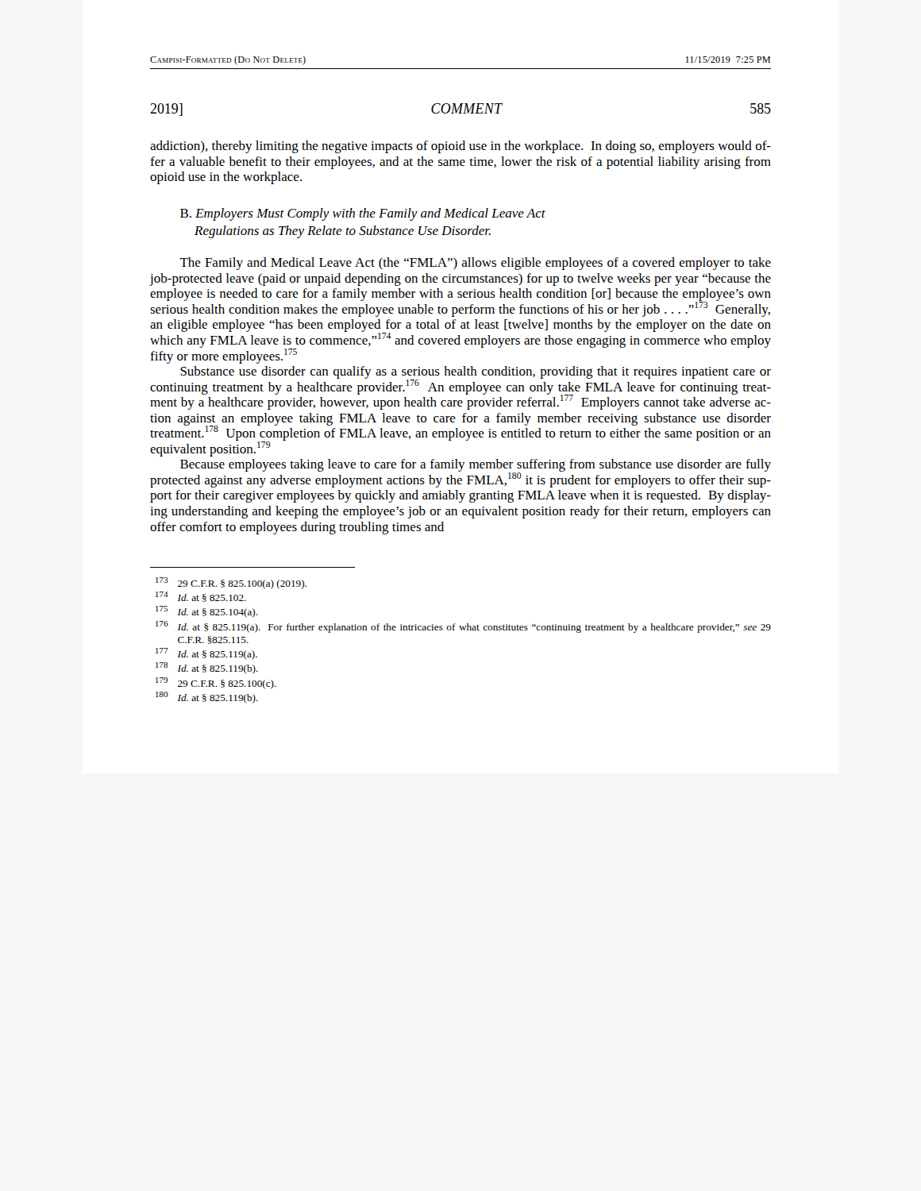Campisi-Formatted (Do Not Delete) 11/15/2019 7:25 PM
2019] COMMENT 585
addiction), thereby limiting the negative impacts of opioid use in the workplace. In doing so, employers would offer a valuable benefit to their employees, and at the same time, lower the risk of a potential liability arising from opioid use in the workplace.
B. Employers Must Comply with the Family and Medical Leave Act Regulations as They Relate to Substance Use Disorder.
The Family and Medical Leave Act (the “FMLA”) allows eligible employees of a covered employer to take job-protected leave (paid or unpaid depending on the circumstances) for up to twelve weeks per year “because the employee is needed to care for a family member with a serious health condition [or] because the employee’s own serious health condition makes the employee unable to perform the functions of his or her job . . . .”173 Generally, an eligible employee “has been employed for a total of at least [twelve] months by the employer on the date on which any FMLA leave is to commence,”174 and covered employers are those engaging in commerce who employ fifty or more employees.175
Substance use disorder can qualify as a serious health condition, providing that it requires inpatient care or continuing treatment by a healthcare provider.176 An employee can only take FMLA leave for continuing treatment by a healthcare provider, however, upon health care provider referral.177 Employers cannot take adverse action against an employee taking FMLA leave to care for a family member receiving substance use disorder treatment.178 Upon completion of FMLA leave, an employee is entitled to return to either the same position or an equivalent position.179
Because employees taking leave to care for a family member suffering from substance use disorder are fully protected against any adverse employment actions by the FMLA,180 it is prudent for employers to offer their support for their caregiver employees by quickly and amiably granting FMLA leave when it is requested. By displaying understanding and keeping the employee’s job or an equivalent position ready for their return, employers can offer comfort to employees during troubling times and
173 29 C.F.R. § 825.100(a) (2019).
174 Id. at § 825.102.
175 Id. at § 825.104(a).
176 Id. at § 825.119(a). For further explanation of the intricacies of what constitutes “continuing treatment by a healthcare provider,” see 29 C.F.R. §825.115.
177 Id. at § 825.119(a).
178 Id. at § 825.119(b).
179 29 C.F.R. § 825.100(c).
180 Id. at § 825.119(b).